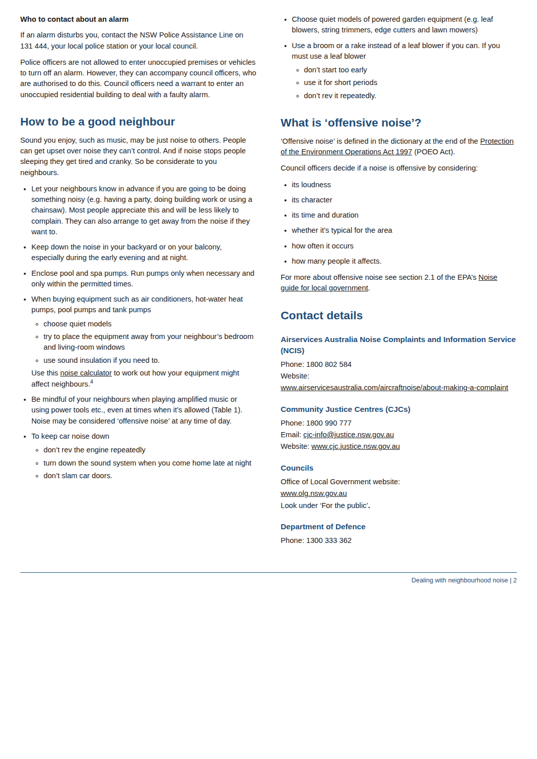Who to contact about an alarm
If an alarm disturbs you, contact the NSW Police Assistance Line on 131 444, your local police station or your local council.
Police officers are not allowed to enter unoccupied premises or vehicles to turn off an alarm. However, they can accompany council officers, who are authorised to do this. Council officers need a warrant to enter an unoccupied residential building to deal with a faulty alarm.
How to be a good neighbour
Sound you enjoy, such as music, may be just noise to others. People can get upset over noise they can’t control. And if noise stops people sleeping they get tired and cranky. So be considerate to you neighbours.
Let your neighbours know in advance if you are going to be doing something noisy (e.g. having a party, doing building work or using a chainsaw). Most people appreciate this and will be less likely to complain. They can also arrange to get away from the noise if they want to.
Keep down the noise in your backyard or on your balcony, especially during the early evening and at night.
Enclose pool and spa pumps. Run pumps only when necessary and only within the permitted times.
When buying equipment such as air conditioners, hot-water heat pumps, pool pumps and tank pumps
choose quiet models
try to place the equipment away from your neighbour’s bedroom and living-room windows
use sound insulation if you need to.
Use this noise calculator to work out how your equipment might affect neighbours.4
Be mindful of your neighbours when playing amplified music or using power tools etc., even at times when it’s allowed (Table 1). Noise may be considered ‘offensive noise’ at any time of day.
To keep car noise down
don’t rev the engine repeatedly
turn down the sound system when you come home late at night
don’t slam car doors.
Choose quiet models of powered garden equipment (e.g. leaf blowers, string trimmers, edge cutters and lawn mowers)
Use a broom or a rake instead of a leaf blower if you can. If you must use a leaf blower
don’t start too early
use it for short periods
don’t rev it repeatedly.
What is ‘offensive noise’?
‘Offensive noise’ is defined in the dictionary at the end of the Protection of the Environment Operations Act 1997 (POEO Act).
Council officers decide if a noise is offensive by considering:
its loudness
its character
its time and duration
whether it’s typical for the area
how often it occurs
how many people it affects.
For more about offensive noise see section 2.1 of the EPA’s Noise guide for local government.
Contact details
Airservices Australia Noise Complaints and Information Service (NCIS)
Phone: 1800 802 584
Website:
www.airservicesaustralia.com/aircraftnoise/about-making-a-complaint
Community Justice Centres (CJCs)
Phone: 1800 990 777
Email: cjc-info@justice.nsw.gov.au
Website: www.cjc.justice.nsw.gov.au
Councils
Office of Local Government website:
www.olg.nsw.gov.au
Look under ‘For the public’.
Department of Defence
Phone: 1300 333 362
Dealing with neighbourhood noise | 2